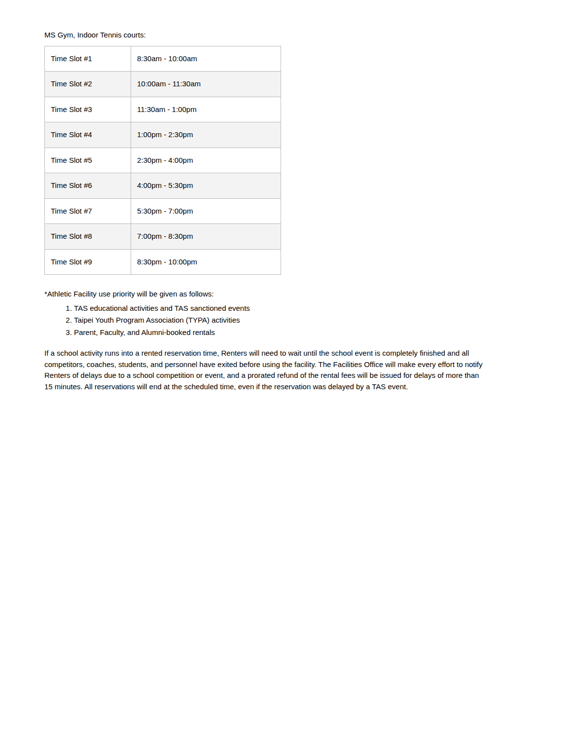MS Gym, Indoor Tennis courts:
| Time Slot #1 | 8:30am - 10:00am |
| Time Slot #2 | 10:00am - 11:30am |
| Time Slot #3 | 11:30am - 1:00pm |
| Time Slot #4 | 1:00pm - 2:30pm |
| Time Slot #5 | 2:30pm - 4:00pm |
| Time Slot #6 | 4:00pm - 5:30pm |
| Time Slot #7 | 5:30pm - 7:00pm |
| Time Slot #8 | 7:00pm - 8:30pm |
| Time Slot #9 | 8:30pm - 10:00pm |
*Athletic Facility use priority will be given as follows:
TAS educational activities and TAS sanctioned events
Taipei Youth Program Association (TYPA) activities
Parent, Faculty, and Alumni-booked rentals
If a school activity runs into a rented reservation time, Renters will need to wait until the school event is completely finished and all competitors, coaches, students, and personnel have exited before using the facility. The Facilities Office will make every effort to notify Renters of delays due to a school competition or event, and a prorated refund of the rental fees will be issued for delays of more than 15 minutes. All reservations will end at the scheduled time, even if the reservation was delayed by a TAS event.